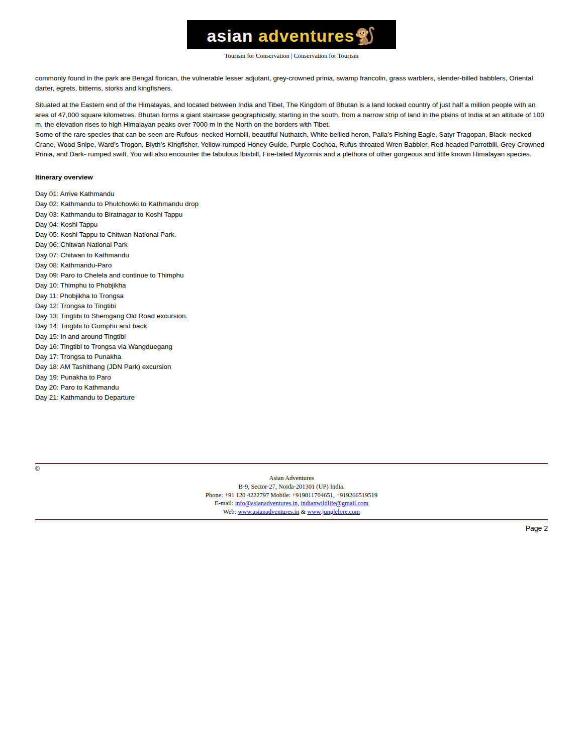asian adventures🐒
Tourism for Conservation | Conservation for Tourism
commonly found in the park are Bengal florican, the vulnerable lesser adjutant, grey-crowned prinia, swamp francolin, grass warblers, slender-billed babblers, Oriental darter, egrets, bitterns, storks and kingfishers.
Situated at the Eastern end of the Himalayas, and located between India and Tibet, The Kingdom of Bhutan is a land locked country of just half a million people with an area of 47,000 square kilometres. Bhutan forms a giant staircase geographically, starting in the south, from a narrow strip of land in the plains of India at an altitude of 100 m, the elevation rises to high Himalayan peaks over 7000 m in the North on the borders with Tibet.
Some of the rare species that can be seen are Rufous–necked Hornbill, beautiful Nuthatch, White bellied heron, Palla’s Fishing Eagle, Satyr Tragopan, Black–necked Crane, Wood Snipe, Ward’s Trogon, Blyth’s Kingfisher, Yellow-rumped Honey Guide, Purple Cochoa, Rufus-throated Wren Babbler, Red-headed Parrotbill, Grey Crowned Prinia, and Dark- rumped swift. You will also encounter the fabulous Ibisbill, Fire-tailed Myzornis and a plethora of other gorgeous and little known Himalayan species.
Itinerary overview
Day 01: Arrive Kathmandu
Day 02: Kathmandu to Phulchowki to Kathmandu drop
Day 03: Kathmandu to Biratnagar to Koshi Tappu
Day 04: Koshi Tappu
Day 05: Koshi Tappu to Chitwan National Park.
Day 06: Chitwan National Park
Day 07: Chitwan to Kathmandu
Day 08: Kathmandu-Paro
Day 09: Paro to Chelela and continue to Thimphu
Day 10: Thimphu to Phobjikha
Day 11: Phobjikha to Trongsa
Day 12: Trongsa to Tingtibi
Day 13: Tingtibi to Shemgang Old Road excursion.
Day 14: Tingtibi to Gomphu and back
Day 15: In and around Tingtibi
Day 16: Tingtibi to Trongsa via Wangduegang
Day 17: Trongsa to Punakha
Day 18: AM Tashithang (JDN Park) excursion
Day 19: Punakha to Paro
Day 20: Paro to Kathmandu
Day 21: Kathmandu to Departure
©
Asian Adventures
B-9, Sector-27, Noida-201301 (UP) India.
Phone: +91 120 4222797 Mobile: +919811704651, +919266519519
E-mail: info@asianadventures.in, indianwildlife@gmail.com
Web: www.asianadventures.in & www.junglelore.com
Page 2